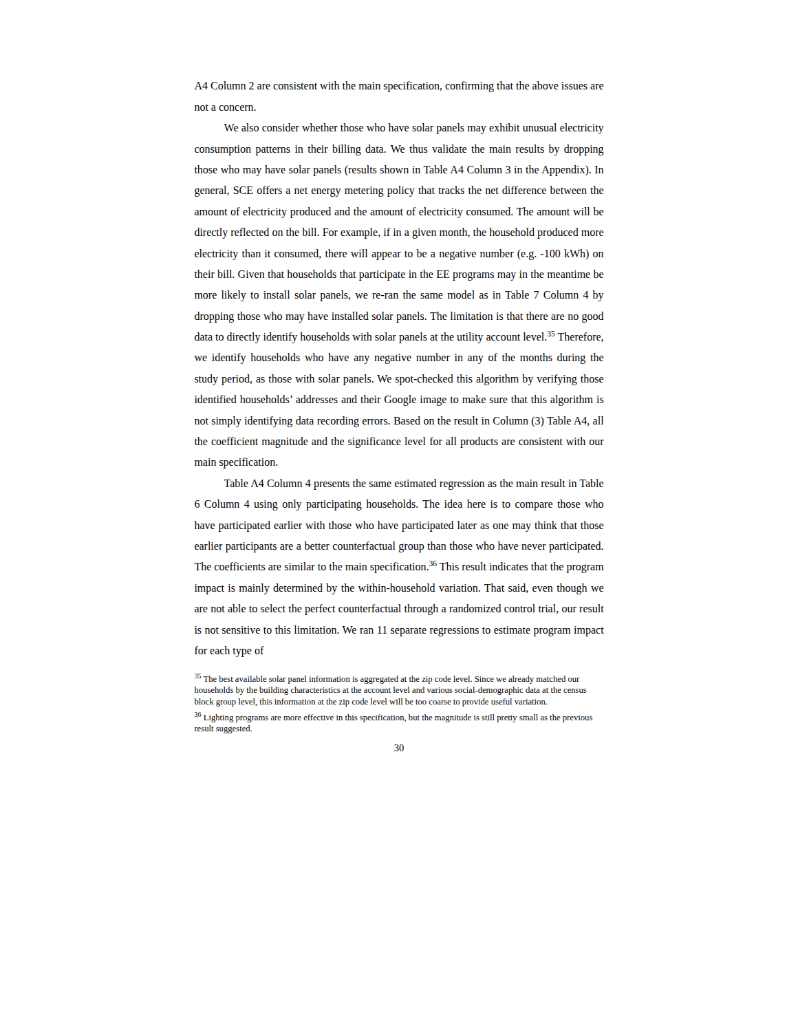A4 Column 2 are consistent with the main specification, confirming that the above issues are not a concern.
We also consider whether those who have solar panels may exhibit unusual electricity consumption patterns in their billing data. We thus validate the main results by dropping those who may have solar panels (results shown in Table A4 Column 3 in the Appendix). In general, SCE offers a net energy metering policy that tracks the net difference between the amount of electricity produced and the amount of electricity consumed. The amount will be directly reflected on the bill. For example, if in a given month, the household produced more electricity than it consumed, there will appear to be a negative number (e.g. -100 kWh) on their bill. Given that households that participate in the EE programs may in the meantime be more likely to install solar panels, we re-ran the same model as in Table 7 Column 4 by dropping those who may have installed solar panels. The limitation is that there are no good data to directly identify households with solar panels at the utility account level.35 Therefore, we identify households who have any negative number in any of the months during the study period, as those with solar panels. We spot-checked this algorithm by verifying those identified households’ addresses and their Google image to make sure that this algorithm is not simply identifying data recording errors. Based on the result in Column (3) Table A4, all the coefficient magnitude and the significance level for all products are consistent with our main specification.
Table A4 Column 4 presents the same estimated regression as the main result in Table 6 Column 4 using only participating households. The idea here is to compare those who have participated earlier with those who have participated later as one may think that those earlier participants are a better counterfactual group than those who have never participated. The coefficients are similar to the main specification.36 This result indicates that the program impact is mainly determined by the within-household variation. That said, even though we are not able to select the perfect counterfactual through a randomized control trial, our result is not sensitive to this limitation. We ran 11 separate regressions to estimate program impact for each type of
35 The best available solar panel information is aggregated at the zip code level. Since we already matched our households by the building characteristics at the account level and various social-demographic data at the census block group level, this information at the zip code level will be too coarse to provide useful variation.
36 Lighting programs are more effective in this specification, but the magnitude is still pretty small as the previous result suggested.
30